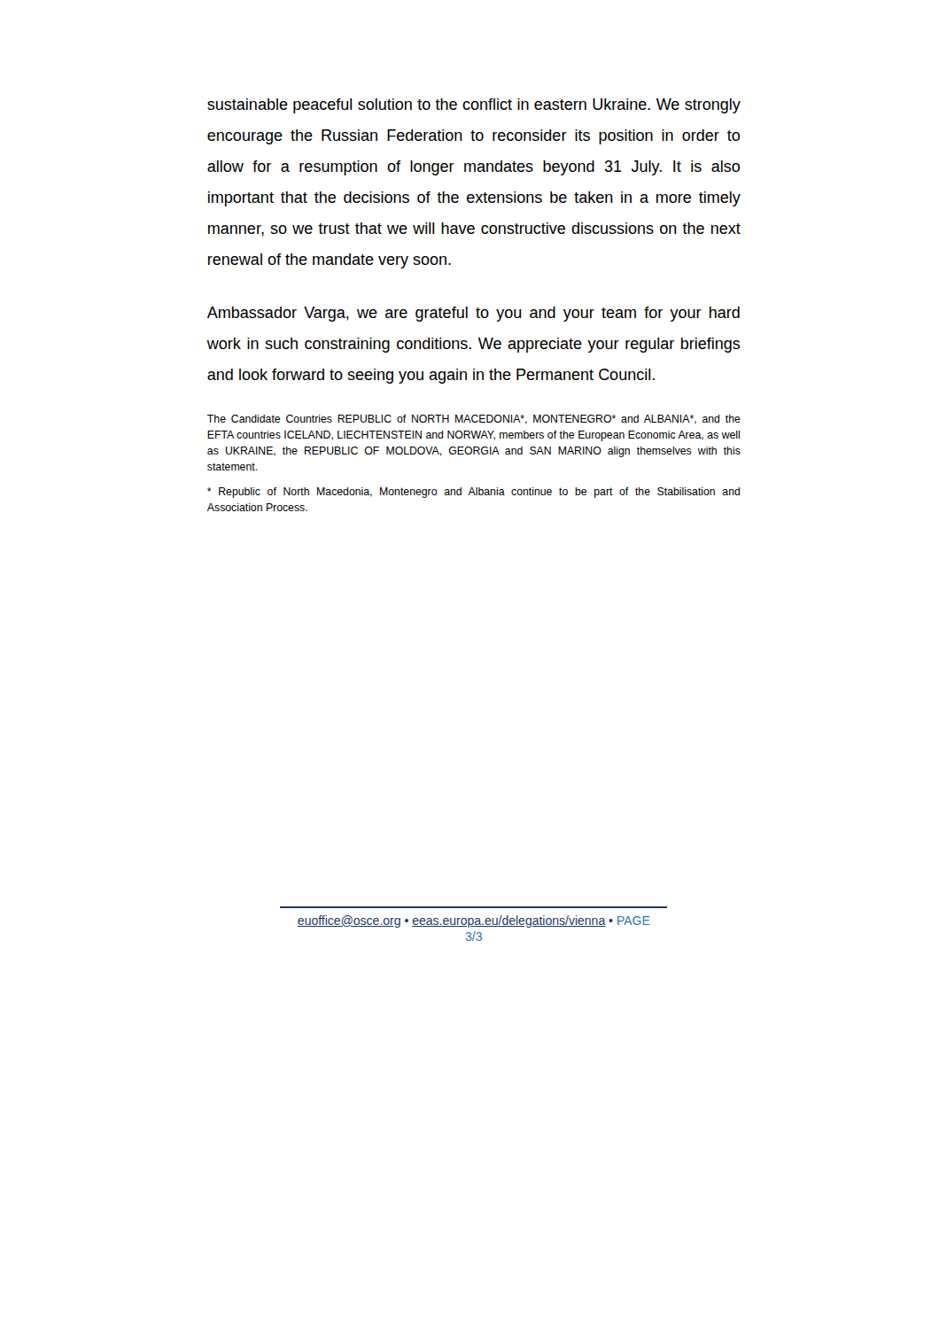sustainable peaceful solution to the conflict in eastern Ukraine. We strongly encourage the Russian Federation to reconsider its position in order to allow for a resumption of longer mandates beyond 31 July. It is also important that the decisions of the extensions be taken in a more timely manner, so we trust that we will have constructive discussions on the next renewal of the mandate very soon.
Ambassador Varga, we are grateful to you and your team for your hard work in such constraining conditions. We appreciate your regular briefings and look forward to seeing you again in the Permanent Council.
The Candidate Countries REPUBLIC of NORTH MACEDONIA*, MONTENEGRO* and ALBANIA*, and the EFTA countries ICELAND, LIECHTENSTEIN and NORWAY, members of the European Economic Area, as well as UKRAINE, the REPUBLIC OF MOLDOVA, GEORGIA and SAN MARINO align themselves with this statement.
* Republic of North Macedonia, Montenegro and Albania continue to be part of the Stabilisation and Association Process.
euoffice@osce.org • eeas.europa.eu/delegations/vienna • PAGE
3/3